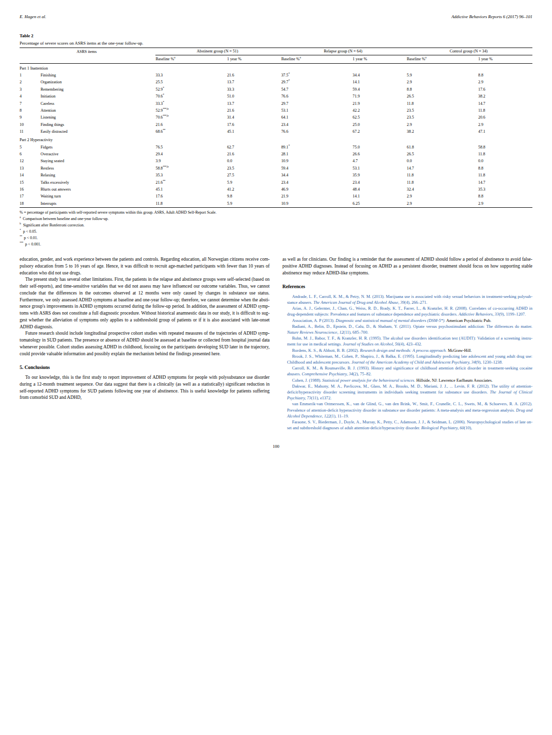E. Hagen et al.
Addictive Behaviors Reports 6 (2017) 96–101
Table 2
Percentage of severe scores on ASRS items at the one-year follow-up.
| ASRS items | Abstinent group (N = 51) | Relapse group (N = 64) | Control group (N = 34) |
| --- | --- | --- | --- |
| | Baseline % a | 1 year % | Baseline % a | 1 year % | Baseline % a | 1 year % |
| Part 1 Inattention |
| 1 | Finishing | 33.3 | 21.6 | 37.5 * | 34.4 | 5.9 | 8.8 |
| 2 | Organization | 25.5 | 13.7 | 29.7 * | 14.1 | 2.9 | 2.9 |
| 3 | Remembering | 52.9 * | 33.3 | 54.7 | 59.4 | 8.8 | 17.6 |
| 4 | Initiation | 70.6 * | 51.0 | 76.6 | 71.9 | 26.5 | 38.2 |
| 7 | Careless | 33.3 * | 13.7 | 29.7 | 21.9 | 11.8 | 14.7 |
| 8 | Attention | 52.9 *** ,b | 21.6 | 53.1 | 42.2 | 23.5 | 11.8 |
| 9 | Listening | 70.6 *** ,b | 31.4 | 64.1 | 62.5 | 23.5 | 20.6 |
| 10 | Finding things | 21.6 | 17.6 | 23.4 | 25.0 | 2.9 | 2.9 |
| 11 | Easily distracted | 68.6 ** | 45.1 | 76.6 | 67.2 | 38.2 | 47.1 |
| Part 2 Hyperactivity |
| 5 | Fidgets | 76.5 | 62.7 | 89.1 * | 75.0 | 61.8 | 58.8 |
| 6 | Overactive | 29.4 | 21.6 | 28.1 | 26.6 | 26.5 | 11.8 |
| 12 | Staying seated | 3.9 | 0.0 | 10.9 | 4.7 | 0.0 | 0.0 |
| 13 | Restless | 58.8 *** ,b | 23.5 | 59.4 | 53.1 | 14.7 | 8.8 |
| 14 | Relaxing | 35.3 | 27.5 | 34.4 | 35.9 | 11.8 | 11.8 |
| 15 | Talks excessively | 21.6 ** | 5.9 | 23.4 | 23.4 | 11.8 | 14.7 |
| 16 | Blurts out answers | 45.1 | 41.2 | 46.9 | 48.4 | 32.4 | 35.3 |
| 17 | Waiting turn | 17.6 | 9.8 | 21.9 | 14.1 | 2.9 | 8.8 |
| 18 | Interrupts | 11.8 | 5.9 | 10.9 | 6.25 | 2.9 | 2.9 |
% = percentage of participants with self-reported severe symptoms within this group. ASRS, Adult ADHD Self-Report Scale.
a Comparison between baseline and one-year follow-up.
b Significant after Bonferroni correction.
* p < 0.05.
** p < 0.01.
*** p < 0.001.
education, gender, and work experience between the patients and controls. Regarding education, all Norwegian citizens receive compulsory education from 5 to 16 years of age. Hence, it was difficult to recruit age-matched participants with fewer than 10 years of education who did not use drugs.
The present study has several other limitations. First, the patients in the relapse and abstinence groups were self-selected (based on their self-reports), and time-sensitive variables that we did not assess may have influenced our outcome variables. Thus, we cannot conclude that the differences in the outcomes observed at 12 months were only caused by changes in substance use status. Furthermore, we only assessed ADHD symptoms at baseline and one-year follow-up; therefore, we cannot determine when the abstinence group's improvements in ADHD symptoms occurred during the follow-up period. In addition, the assessment of ADHD symptoms with ASRS does not constitute a full diagnostic procedure. Without historical anamnestic data in our study, it is difficult to suggest whether the alleviation of symptoms only applies to a subthreshold group of patients or if it is also associated with late-onset ADHD diagnosis.
Future research should include longitudinal prospective cohort studies with repeated measures of the trajectories of ADHD symptomatology in SUD patients. The presence or absence of ADHD should be assessed at baseline or collected from hospital journal data whenever possible. Cohort studies assessing ADHD in childhood, focusing on the participants developing SUD later in the trajectory, could provide valuable information and possibly explain the mechanism behind the findings presented here.
5. Conclusions
To our knowledge, this is the first study to report improvement of ADHD symptoms for people with polysubstance use disorder during a 12-month treatment sequence. Our data suggest that there is a clinically (as well as a statistically) significant reduction in self-reported ADHD symptoms for SUD patients following one year of abstinence. This is useful knowledge for patients suffering from comorbid SUD and ADHD,
as well as for clinicians. Our finding is a reminder that the assessment of ADHD should follow a period of abstinence to avoid false-positive ADHD diagnoses. Instead of focusing on ADHD as a persistent disorder, treatment should focus on how supporting stable abstinence may reduce ADHD-like symptoms.
References
Andrade, L. F., Carroll, K. M., & Petry, N. M. (2013). Marijuana use is associated with risky sexual behaviors in treatment-seeking polysubstance abusers. The American Journal of Drug and Alcohol Abuse, 39(4), 266–271.
Arias, A. J., Gelernter, J., Chan, G., Weiss, R. D., Brady, K. T., Farrer, L., & Kranzler, H. R. (2008). Correlates of co-occurring ADHD in drug-dependent subjects: Prevalence and features of substance dependence and psychiatric disorders. Addictive Behaviors, 33(9), 1199–1207.
Association, A. P (2013). Diagnostic and statistical manual of mental disorders (DSM-5*). American Psychiatric Pub.
Badiani, A., Belin, D., Epstein, D., Calu, D., & Shaham, Y. (2011). Opiate versus psychostimulant addiction: The differences do matter. Nature Reviews Neuroscience, 12(11), 685–700.
Bohn, M. J., Babor, T. F., & Kranzler, H. R. (1995). The alcohol use disorders identification test (AUDIT): Validation of a screening instrument for use in medical settings. Journal of Studies on Alcohol, 56(4), 423–432.
Bordens, K. S., & Abbott, B. B. (2002). Research design and methods: A process approach. McGraw-Hill.
Brook, J. S., Whiteman, M., Cohen, P., Shapiro, J., & Balka, E. (1995). Longitudinally predicting late adolescent and young adult drug use: Childhood and adolescent precursors. Journal of the American Academy of Child and Adolescent Psychiatry, 34(9), 1230–1238.
Carroll, K. M., & Rounsaville, B. J. (1993). History and significance of childhood attention deficit disorder in treatment-seeking cocaine abusers. Comprehensive Psychiatry, 34(2), 75–82.
Cohen, J. (1988). Statistical power analysis for the behavioural sciences. Hillside, NJ: Lawrence Earlbaum Associates.
Dakwar, E., Mahony, M. A., Pavlicova, M., Glass, M. A., Brooks, M. D., Mariani, J. J., ... Levin, F. R. (2012). The utility of attention-deficit/hyperactivity disorder screening instruments in individuals seeking treatment for substance use disorders. The Journal of Clinical Psychiatry, 73(11), e1372.
van Emmerik-van Ortmerssen, K., van de Glind, G., van den Brink, W., Smit, F., Crunelle, C. L., Swets, M., & Schoevers, R. A. (2012). Prevalence of attention-deficit hyperactivity disorder in substance use disorder patients: A meta-analysis and meta-regression analysis. Drug and Alcohol Dependence, 122(1), 11–19.
Faraone, S. V., Biederman, J., Doyle, A., Murray, K., Petty, C., Adamson, J. J., & Seidman, L. (2006). Neuropsychological studies of late onset and subthreshold diagnoses of adult attention-deficit/hyperactivity disorder. Biological Psychiatry, 60(10),
100